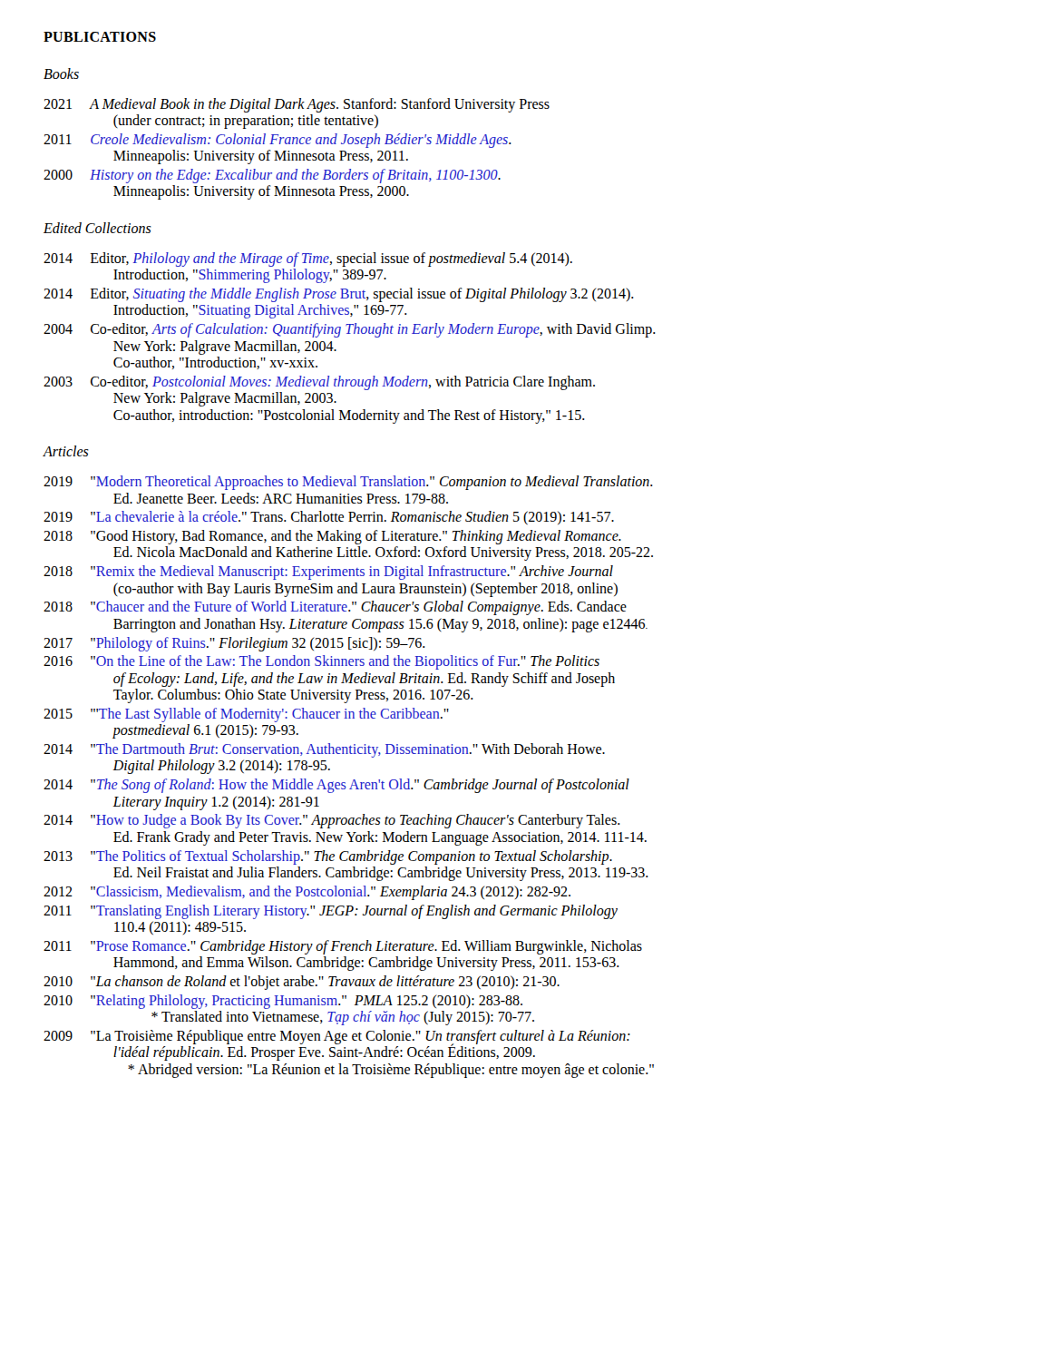PUBLICATIONS
Books
2021
A Medieval Book in the Digital Dark Ages. Stanford: Stanford University Press (under contract; in preparation; title tentative)
2011
Creole Medievalism: Colonial France and Joseph Bédier's Middle Ages. Minneapolis: University of Minnesota Press, 2011.
2000
History on the Edge: Excalibur and the Borders of Britain, 1100-1300. Minneapolis: University of Minnesota Press, 2000.
Edited Collections
2014
Editor, Philology and the Mirage of Time, special issue of postmedieval 5.4 (2014). Introduction, "Shimmering Philology," 389-97.
2014
Editor, Situating the Middle English Prose Brut, special issue of Digital Philology 3.2 (2014). Introduction, "Situating Digital Archives," 169-77.
2004
Co-editor, Arts of Calculation: Quantifying Thought in Early Modern Europe, with David Glimp. New York: Palgrave Macmillan, 2004. Co-author, "Introduction," xv-xxix.
2003
Co-editor, Postcolonial Moves: Medieval through Modern, with Patricia Clare Ingham. New York: Palgrave Macmillan, 2003. Co-author, introduction: "Postcolonial Modernity and The Rest of History," 1-15.
Articles
2019
"Modern Theoretical Approaches to Medieval Translation." Companion to Medieval Translation. Ed. Jeanette Beer. Leeds: ARC Humanities Press. 179-88.
2019
"La chevalerie à la créole." Trans. Charlotte Perrin. Romanische Studien 5 (2019): 141-57.
2018
"Good History, Bad Romance, and the Making of Literature." Thinking Medieval Romance. Ed. Nicola MacDonald and Katherine Little. Oxford: Oxford University Press, 2018. 205-22.
2018
"Remix the Medieval Manuscript: Experiments in Digital Infrastructure." Archive Journal (co-author with Bay Lauris ByrneSim and Laura Braunstein) (September 2018, online)
2018
"Chaucer and the Future of World Literature." Chaucer's Global Compaignye. Eds. Candace Barrington and Jonathan Hsy. Literature Compass 15.6 (May 9, 2018, online): page e12446.
2017
"Philology of Ruins." Florilegium 32 (2015 [sic]): 59–76.
2016
"On the Line of the Law: The London Skinners and the Biopolitics of Fur." The Politics of Ecology: Land, Life, and the Law in Medieval Britain. Ed. Randy Schiff and Joseph Taylor. Columbus: Ohio State University Press, 2016. 107-26.
2015
"'The Last Syllable of Modernity': Chaucer in the Caribbean." postmedieval 6.1 (2015): 79-93.
2014
"The Dartmouth Brut: Conservation, Authenticity, Dissemination." With Deborah Howe. Digital Philology 3.2 (2014): 178-95.
2014
"The Song of Roland: How the Middle Ages Aren't Old." Cambridge Journal of Postcolonial Literary Inquiry 1.2 (2014): 281-91
2014
"How to Judge a Book By Its Cover." Approaches to Teaching Chaucer's Canterbury Tales. Ed. Frank Grady and Peter Travis. New York: Modern Language Association, 2014. 111-14.
2013
"The Politics of Textual Scholarship." The Cambridge Companion to Textual Scholarship. Ed. Neil Fraistat and Julia Flanders. Cambridge: Cambridge University Press, 2013. 119-33.
2012
"Classicism, Medievalism, and the Postcolonial." Exemplaria 24.3 (2012): 282-92.
2011
"Translating English Literary History." JEGP: Journal of English and Germanic Philology 110.4 (2011): 489-515.
2011
"Prose Romance." Cambridge History of French Literature. Ed. William Burgwinkle, Nicholas Hammond, and Emma Wilson. Cambridge: Cambridge University Press, 2011. 153-63.
2010
"La chanson de Roland et l'objet arabe." Travaux de littérature 23 (2010): 21-30.
2010
"Relating Philology, Practicing Humanism." PMLA 125.2 (2010): 283-88. * Translated into Vietnamese, Tạp chí văn học (July 2015): 70-77.
2009
"La Troisième République entre Moyen Age et Colonie." Un transfert culturel à La Réunion: l'idéal républicain. Ed. Prosper Eve. Saint-André: Océan Éditions, 2009. * Abridged version: "La Réunion et la Troisième République: entre moyen âge et colonie."